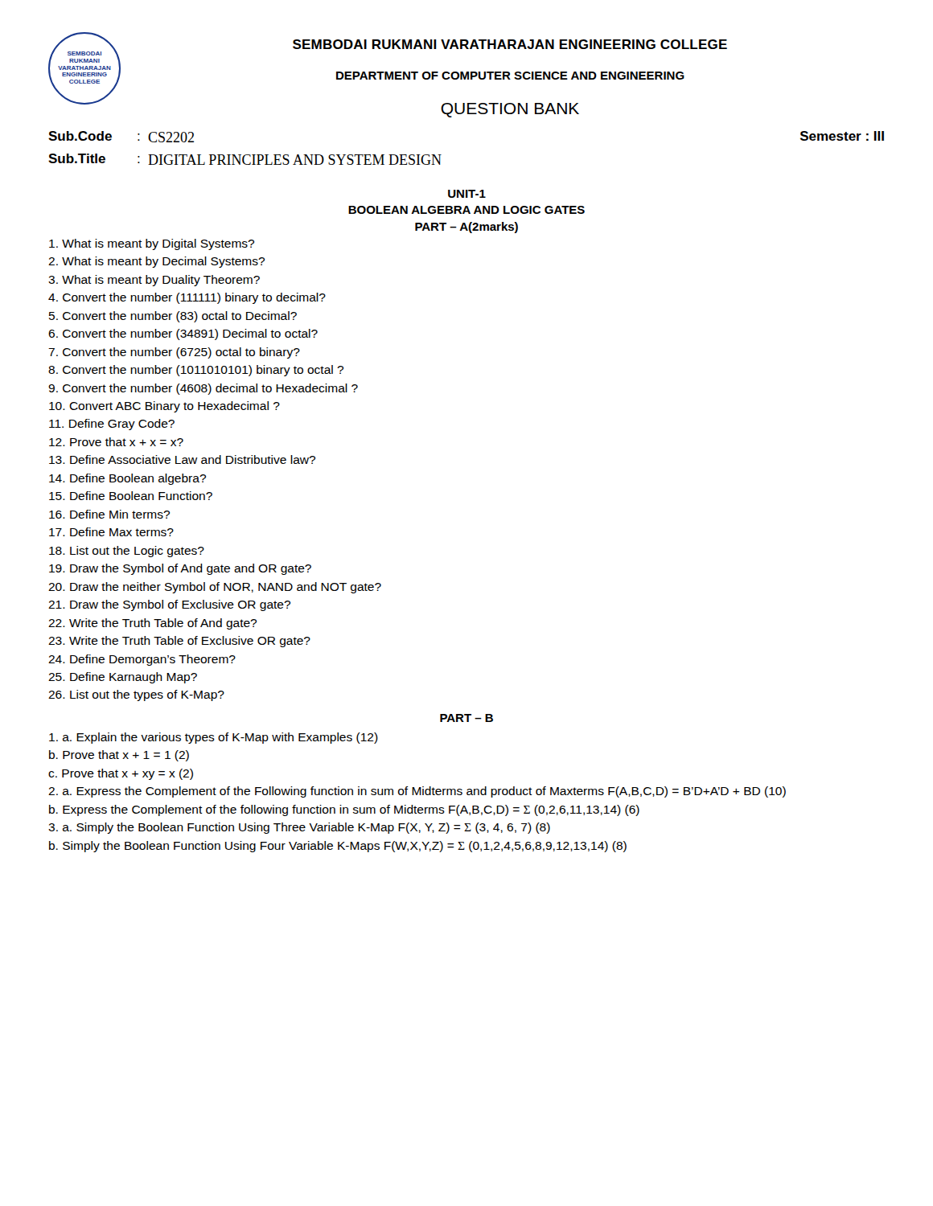SEMBODAI
RUKMANI
VARATHARAJAN
ENGINEERING
COLLEGE
SEMBODAI RUKMANI VARATHARAJAN ENGINEERING COLLEGE
DEPARTMENT OF COMPUTER SCIENCE AND ENGINEERING
QUESTION BANK
| Sub.Code | : | CS2202 | Semester : III |
| Sub.Title | : | DIGITAL PRINCIPLES AND SYSTEM DESIGN |
UNIT-1
BOOLEAN ALGEBRA AND LOGIC GATES
PART – A(2marks)
What is meant by Digital Systems?
What is meant by Decimal Systems?
What is meant by Duality Theorem?
Convert the number (111111) binary to decimal?
Convert the number (83) octal to Decimal?
Convert the number (34891) Decimal to octal?
Convert the number (6725) octal to binary?
Convert the number (1011010101) binary to octal ?
Convert the number (4608) decimal to Hexadecimal ?
Convert ABC Binary to Hexadecimal ?
Define Gray Code?
Prove that x + x = x?
Define Associative Law and Distributive law?
Define Boolean algebra?
Define Boolean Function?
Define Min terms?
Define Max terms?
List out the Logic gates?
Draw the Symbol of And gate and OR gate?
Draw the neither Symbol of NOR, NAND and NOT gate?
Draw the Symbol of Exclusive OR gate?
Write the Truth Table of And gate?
Write the Truth Table of Exclusive OR gate?
Define Demorgan’s Theorem?
Define Karnaugh Map?
List out the types of K-Map?
PART – B
a. Explain the various types of K-Map with Examples (12) b. Prove that x + 1 = 1 (2) c. Prove that x + xy = x (2)
a. Express the Complement of the Following function in sum of Midterms and product of Maxterms F(A,B,C,D) = B’D+A’D + BD (10) b. Express the Complement of the following function in sum of Midterms F(A,B,C,D) = Σ (0,2,6,11,13,14) (6)
a. Simply the Boolean Function Using Three Variable K-Map F(X, Y, Z) = Σ (3, 4, 6, 7) (8) b. Simply the Boolean Function Using Four Variable K-Maps F(W,X,Y,Z) = Σ (0,1,2,4,5,6,8,9,12,13,14) (8)